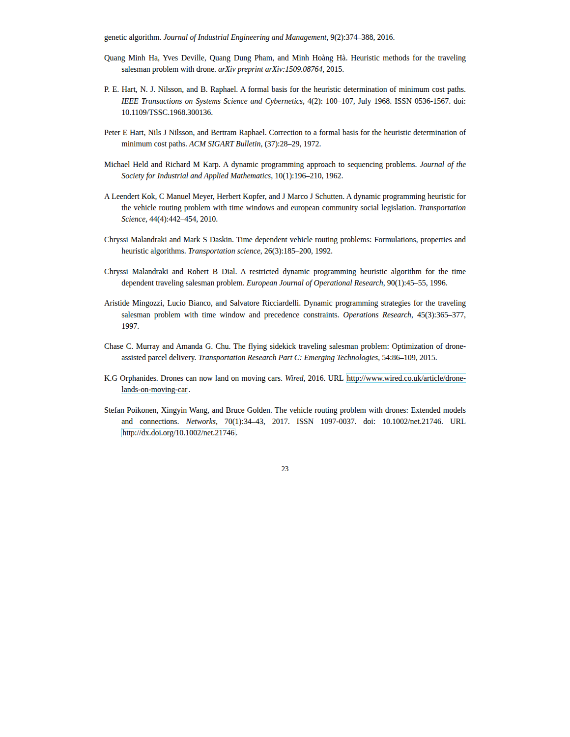genetic algorithm. Journal of Industrial Engineering and Management, 9(2):374–388, 2016.
Quang Minh Ha, Yves Deville, Quang Dung Pham, and Minh Hoàng Hà. Heuristic methods for the traveling salesman problem with drone. arXiv preprint arXiv:1509.08764, 2015.
P. E. Hart, N. J. Nilsson, and B. Raphael. A formal basis for the heuristic determination of minimum cost paths. IEEE Transactions on Systems Science and Cybernetics, 4(2): 100–107, July 1968. ISSN 0536-1567. doi: 10.1109/TSSC.1968.300136.
Peter E Hart, Nils J Nilsson, and Bertram Raphael. Correction to a formal basis for the heuristic determination of minimum cost paths. ACM SIGART Bulletin, (37):28–29, 1972.
Michael Held and Richard M Karp. A dynamic programming approach to sequencing problems. Journal of the Society for Industrial and Applied Mathematics, 10(1):196–210, 1962.
A Leendert Kok, C Manuel Meyer, Herbert Kopfer, and J Marco J Schutten. A dynamic programming heuristic for the vehicle routing problem with time windows and european community social legislation. Transportation Science, 44(4):442–454, 2010.
Chryssi Malandraki and Mark S Daskin. Time dependent vehicle routing problems: Formulations, properties and heuristic algorithms. Transportation science, 26(3):185–200, 1992.
Chryssi Malandraki and Robert B Dial. A restricted dynamic programming heuristic algorithm for the time dependent traveling salesman problem. European Journal of Operational Research, 90(1):45–55, 1996.
Aristide Mingozzi, Lucio Bianco, and Salvatore Ricciardelli. Dynamic programming strategies for the traveling salesman problem with time window and precedence constraints. Operations Research, 45(3):365–377, 1997.
Chase C. Murray and Amanda G. Chu. The flying sidekick traveling salesman problem: Optimization of drone-assisted parcel delivery. Transportation Research Part C: Emerging Technologies, 54:86–109, 2015.
K.G Orphanides. Drones can now land on moving cars. Wired, 2016. URL http://www.wired.co.uk/article/drone-lands-on-moving-car.
Stefan Poikonen, Xingyin Wang, and Bruce Golden. The vehicle routing problem with drones: Extended models and connections. Networks, 70(1):34–43, 2017. ISSN 1097-0037. doi: 10.1002/net.21746. URL http://dx.doi.org/10.1002/net.21746.
23